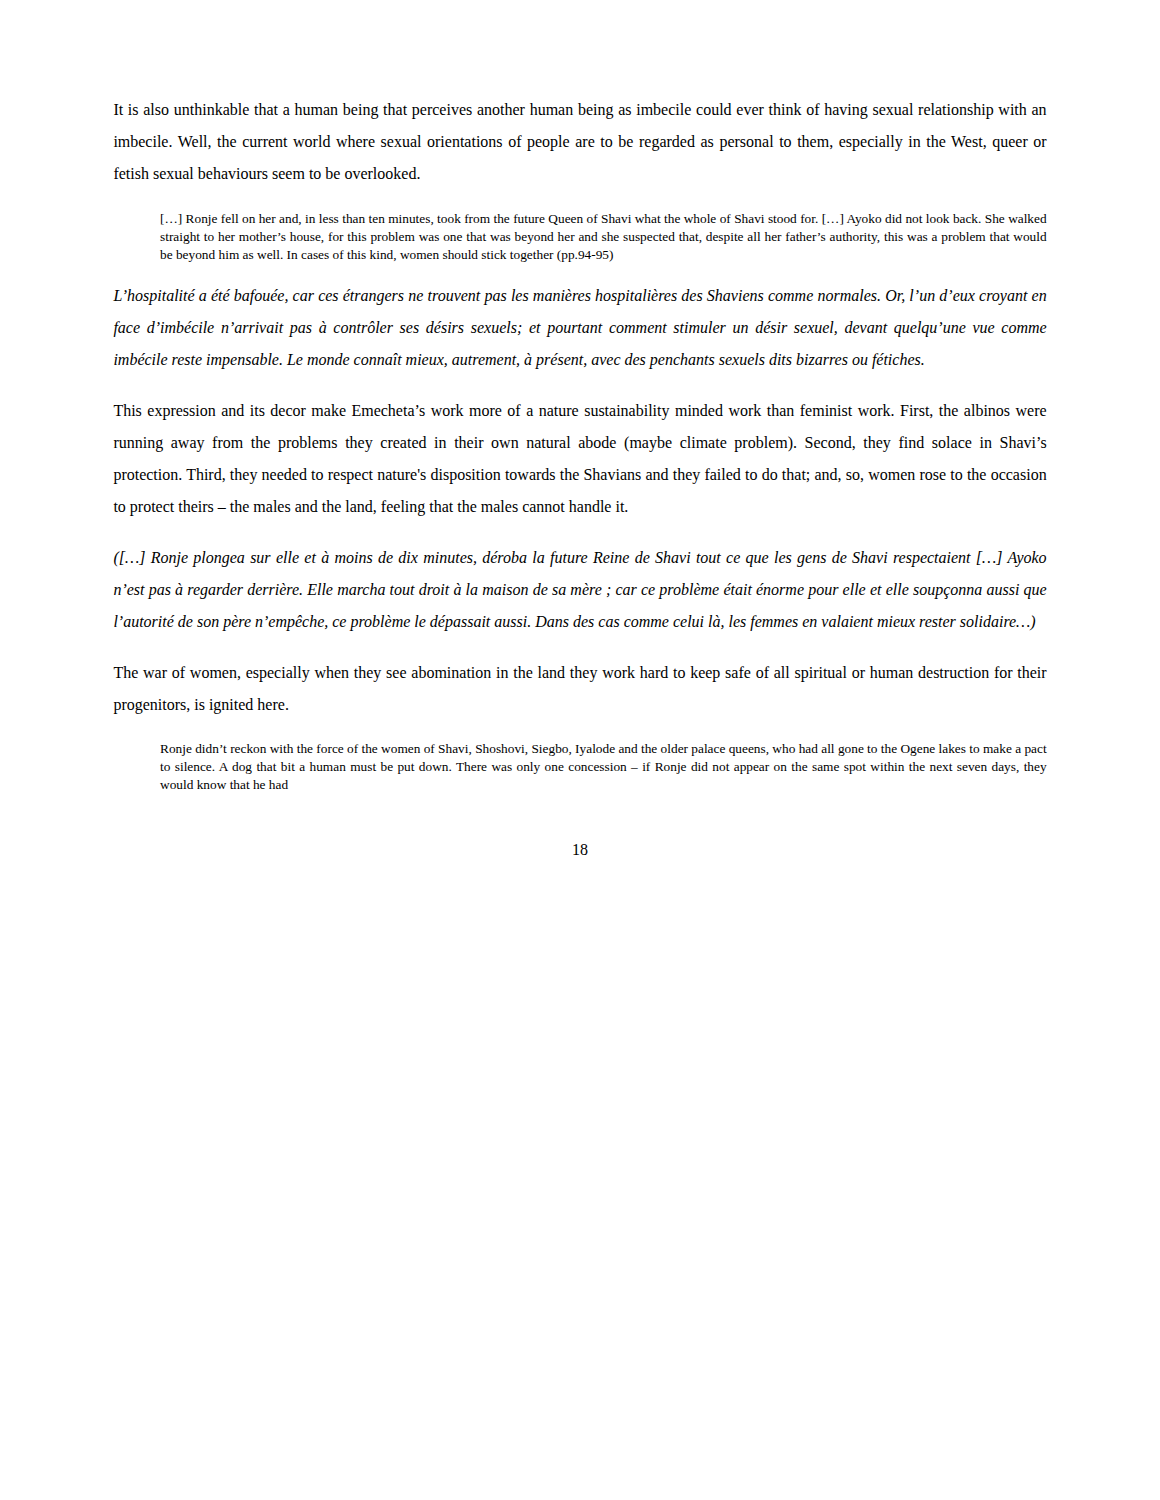It is also unthinkable that a human being that perceives another human being as imbecile could ever think of having sexual relationship with an imbecile. Well, the current world where sexual orientations of people are to be regarded as personal to them, especially in the West, queer or fetish sexual behaviours seem to be overlooked.
[…] Ronje fell on her and, in less than ten minutes, took from the future Queen of Shavi what the whole of Shavi stood for. […] Ayoko did not look back. She walked straight to her mother’s house, for this problem was one that was beyond her and she suspected that, despite all her father’s authority, this was a problem that would be beyond him as well. In cases of this kind, women should stick together (pp.94-95)
L’hospitalité a été bafouée, car ces étrangers ne trouvent pas les manières hospitalières des Shaviens comme normales. Or, l’un d’eux croyant en face d’imbécile n’arrivait pas à contrôler ses désirs sexuels; et pourtant comment stimuler un désir sexuel, devant quelqu’une vue comme imbécile reste impensable. Le monde connaît mieux, autrement, à présent, avec des penchants sexuels dits bizarres ou fétiches.
This expression and its decor make Emecheta’s work more of a nature sustainability minded work than feminist work. First, the albinos were running away from the problems they created in their own natural abode (maybe climate problem). Second, they find solace in Shavi’s protection. Third, they needed to respect nature's disposition towards the Shavians and they failed to do that; and, so, women rose to the occasion to protect theirs – the males and the land, feeling that the males cannot handle it.
([…] Ronje plongea sur elle et à moins de dix minutes, déroba la future Reine de Shavi tout ce que les gens de Shavi respectaient […] Ayoko n’est pas à regarder derrière. Elle marcha tout droit à la maison de sa mère ; car ce problème était énorme pour elle et elle soupçonna aussi que l’autorité de son père n’empêche, ce problème le dépassait aussi. Dans des cas comme celui là, les femmes en valaient mieux rester solidaire…)
The war of women, especially when they see abomination in the land they work hard to keep safe of all spiritual or human destruction for their progenitors, is ignited here.
Ronje didn’t reckon with the force of the women of Shavi, Shoshovi, Siegbo, Iyalode and the older palace queens, who had all gone to the Ogene lakes to make a pact to silence. A dog that bit a human must be put down. There was only one concession – if Ronje did not appear on the same spot within the next seven days, they would know that he had
18